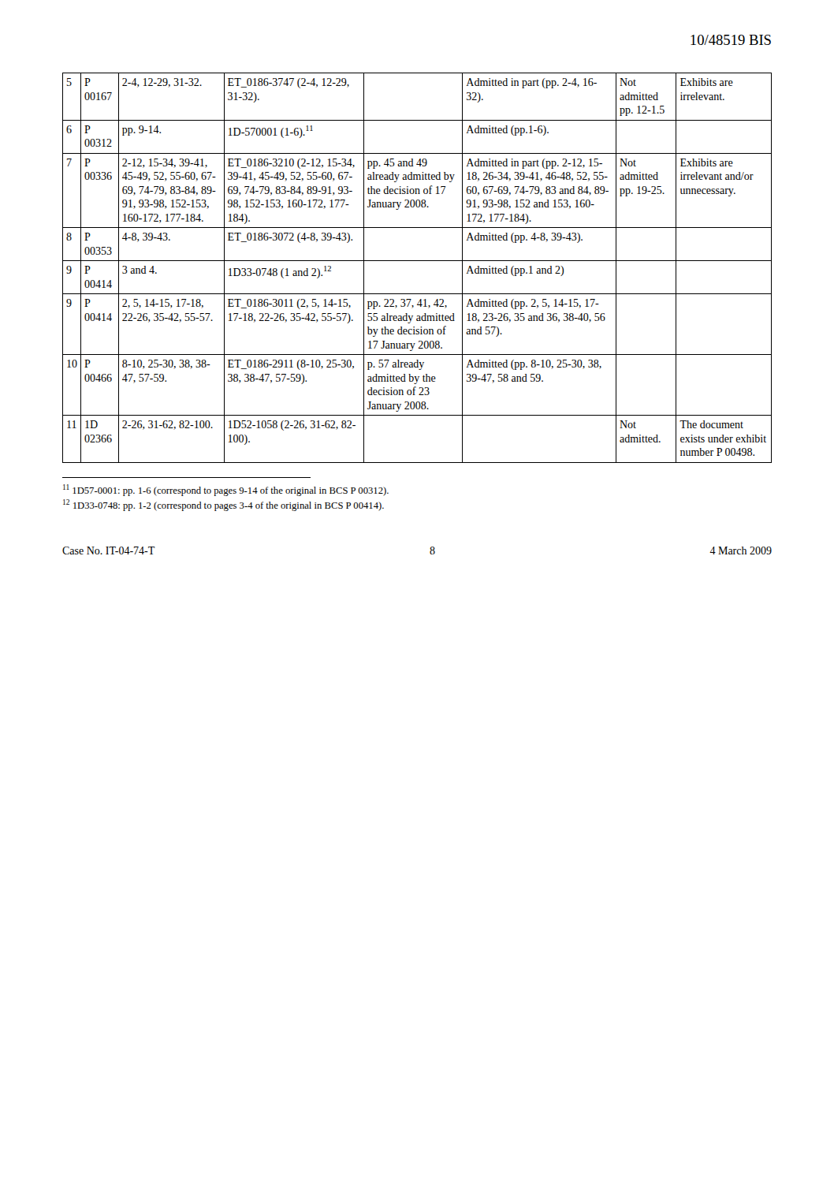10/48519 BIS
| 5 | P 00167 | 2-4, 12-29, 31-32. | ET_0186-3747 (2-4, 12-29, 31-32). | | Admitted in part (pp. 2-4, 16-32). | Not admitted pp. 12-1.5 | Exhibits are irrelevant. |
| 6 | P 00312 | pp. 9-14. | 1D-570001 (1-6). 11 | | Admitted (pp.1-6). | | |
| 7 | P 00336 | 2-12, 15-34, 39-41, 45-49, 52, 55-60, 67-69, 74-79, 83-84, 89-91, 93-98, 152-153, 160-172, 177-184. | ET_0186-3210 (2-12, 15-34, 39-41, 45-49, 52, 55-60, 67-69, 74-79, 83-84, 89-91, 93-98, 152-153, 160-172, 177-184). | pp. 45 and 49 already admitted by the decision of 17 January 2008. | Admitted in part (pp. 2-12, 15-18, 26-34, 39-41, 46-48, 52, 55-60, 67-69, 74-79, 83 and 84, 89-91, 93-98, 152 and 153, 160-172, 177-184). | Not admitted pp. 19-25. | Exhibits are irrelevant and/or unnecessary. |
| 8 | P 00353 | 4-8, 39-43. | ET_0186-3072 (4-8, 39-43). | | Admitted (pp. 4-8, 39-43). | | |
| 9 | P 00414 | 3 and 4. | 1D33-0748 (1 and 2). 12 | | Admitted (pp.1 and 2) | | |
| 9 | P 00414 | 2, 5, 14-15, 17-18, 22-26, 35-42, 55-57. | ET_0186-3011 (2, 5, 14-15, 17-18, 22-26, 35-42, 55-57). | pp. 22, 37, 41, 42, 55 already admitted by the decision of 17 January 2008. | Admitted (pp. 2, 5, 14-15, 17-18, 23-26, 35 and 36, 38-40, 56 and 57). | | |
| 10 | P 00466 | 8-10, 25-30, 38, 38-47, 57-59. | ET_0186-2911 (8-10, 25-30, 38, 38-47, 57-59). | p. 57 already admitted by the decision of 23 January 2008. | Admitted (pp. 8-10, 25-30, 38, 39-47, 58 and 59. | | |
| 11 | 1D 02366 | 2-26, 31-62, 82-100. | 1D52-1058 (2-26, 31-62, 82-100). | | | Not admitted. | The document exists under exhibit number P 00498. |
11 1D57-0001: pp. 1-6 (correspond to pages 9-14 of the original in BCS P 00312).
12 1D33-0748: pp. 1-2 (correspond to pages 3-4 of the original in BCS P 00414).
Case No. IT-04-74-T
8
4 March 2009